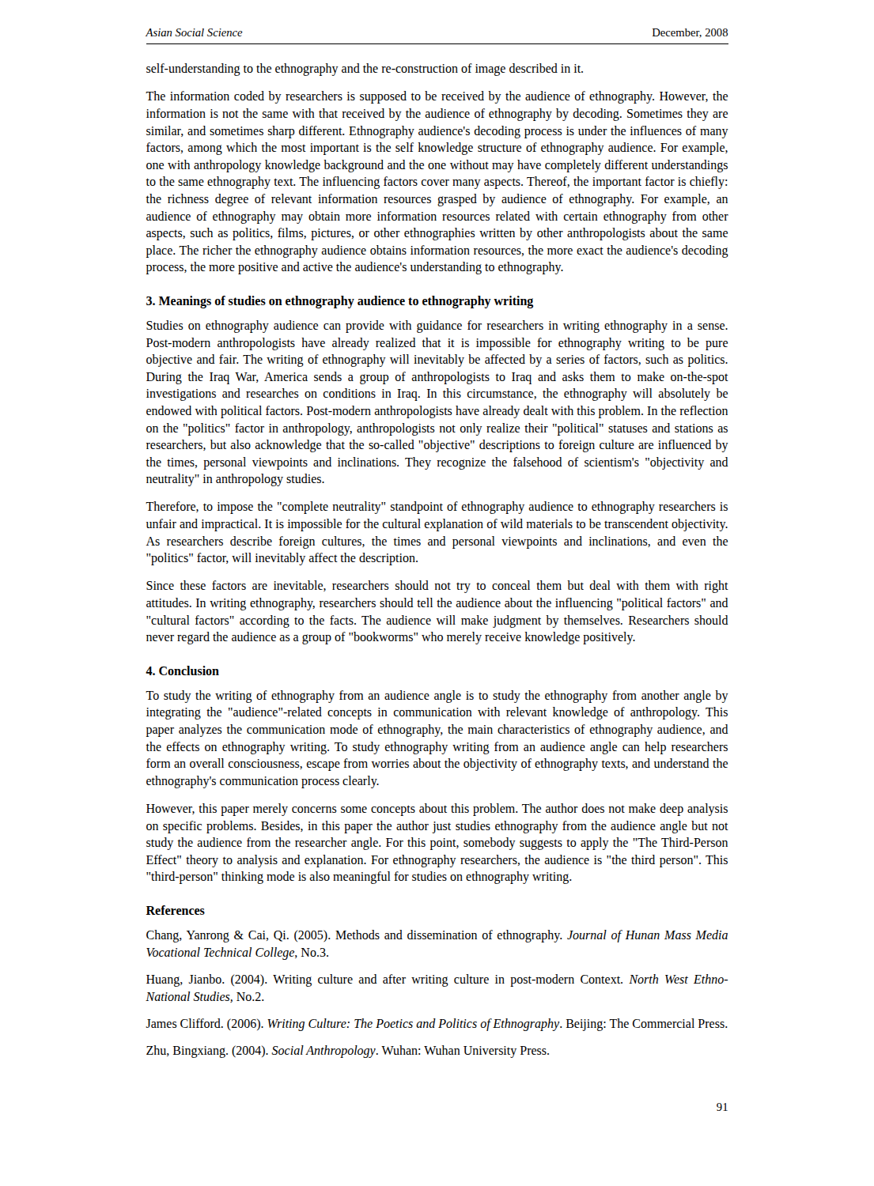Asian Social Science December, 2008
self-understanding to the ethnography and the re-construction of image described in it.
The information coded by researchers is supposed to be received by the audience of ethnography. However, the information is not the same with that received by the audience of ethnography by decoding. Sometimes they are similar, and sometimes sharp different. Ethnography audience's decoding process is under the influences of many factors, among which the most important is the self knowledge structure of ethnography audience. For example, one with anthropology knowledge background and the one without may have completely different understandings to the same ethnography text. The influencing factors cover many aspects. Thereof, the important factor is chiefly: the richness degree of relevant information resources grasped by audience of ethnography. For example, an audience of ethnography may obtain more information resources related with certain ethnography from other aspects, such as politics, films, pictures, or other ethnographies written by other anthropologists about the same place. The richer the ethnography audience obtains information resources, the more exact the audience's decoding process, the more positive and active the audience's understanding to ethnography.
3. Meanings of studies on ethnography audience to ethnography writing
Studies on ethnography audience can provide with guidance for researchers in writing ethnography in a sense. Post-modern anthropologists have already realized that it is impossible for ethnography writing to be pure objective and fair. The writing of ethnography will inevitably be affected by a series of factors, such as politics. During the Iraq War, America sends a group of anthropologists to Iraq and asks them to make on-the-spot investigations and researches on conditions in Iraq. In this circumstance, the ethnography will absolutely be endowed with political factors. Post-modern anthropologists have already dealt with this problem. In the reflection on the "politics" factor in anthropology, anthropologists not only realize their "political" statuses and stations as researchers, but also acknowledge that the so-called "objective" descriptions to foreign culture are influenced by the times, personal viewpoints and inclinations. They recognize the falsehood of scientism's "objectivity and neutrality" in anthropology studies.
Therefore, to impose the "complete neutrality" standpoint of ethnography audience to ethnography researchers is unfair and impractical. It is impossible for the cultural explanation of wild materials to be transcendent objectivity. As researchers describe foreign cultures, the times and personal viewpoints and inclinations, and even the "politics" factor, will inevitably affect the description.
Since these factors are inevitable, researchers should not try to conceal them but deal with them with right attitudes. In writing ethnography, researchers should tell the audience about the influencing "political factors" and "cultural factors" according to the facts. The audience will make judgment by themselves. Researchers should never regard the audience as a group of "bookworms" who merely receive knowledge positively.
4. Conclusion
To study the writing of ethnography from an audience angle is to study the ethnography from another angle by integrating the "audience"-related concepts in communication with relevant knowledge of anthropology. This paper analyzes the communication mode of ethnography, the main characteristics of ethnography audience, and the effects on ethnography writing. To study ethnography writing from an audience angle can help researchers form an overall consciousness, escape from worries about the objectivity of ethnography texts, and understand the ethnography's communication process clearly.
However, this paper merely concerns some concepts about this problem. The author does not make deep analysis on specific problems. Besides, in this paper the author just studies ethnography from the audience angle but not study the audience from the researcher angle. For this point, somebody suggests to apply the "The Third-Person Effect" theory to analysis and explanation. For ethnography researchers, the audience is "the third person". This "third-person" thinking mode is also meaningful for studies on ethnography writing.
References
Chang, Yanrong & Cai, Qi. (2005). Methods and dissemination of ethnography. Journal of Hunan Mass Media Vocational Technical College, No.3.
Huang, Jianbo. (2004). Writing culture and after writing culture in post-modern Context. North West Ethno-National Studies, No.2.
James Clifford. (2006). Writing Culture: The Poetics and Politics of Ethnography. Beijing: The Commercial Press.
Zhu, Bingxiang. (2004). Social Anthropology. Wuhan: Wuhan University Press.
91